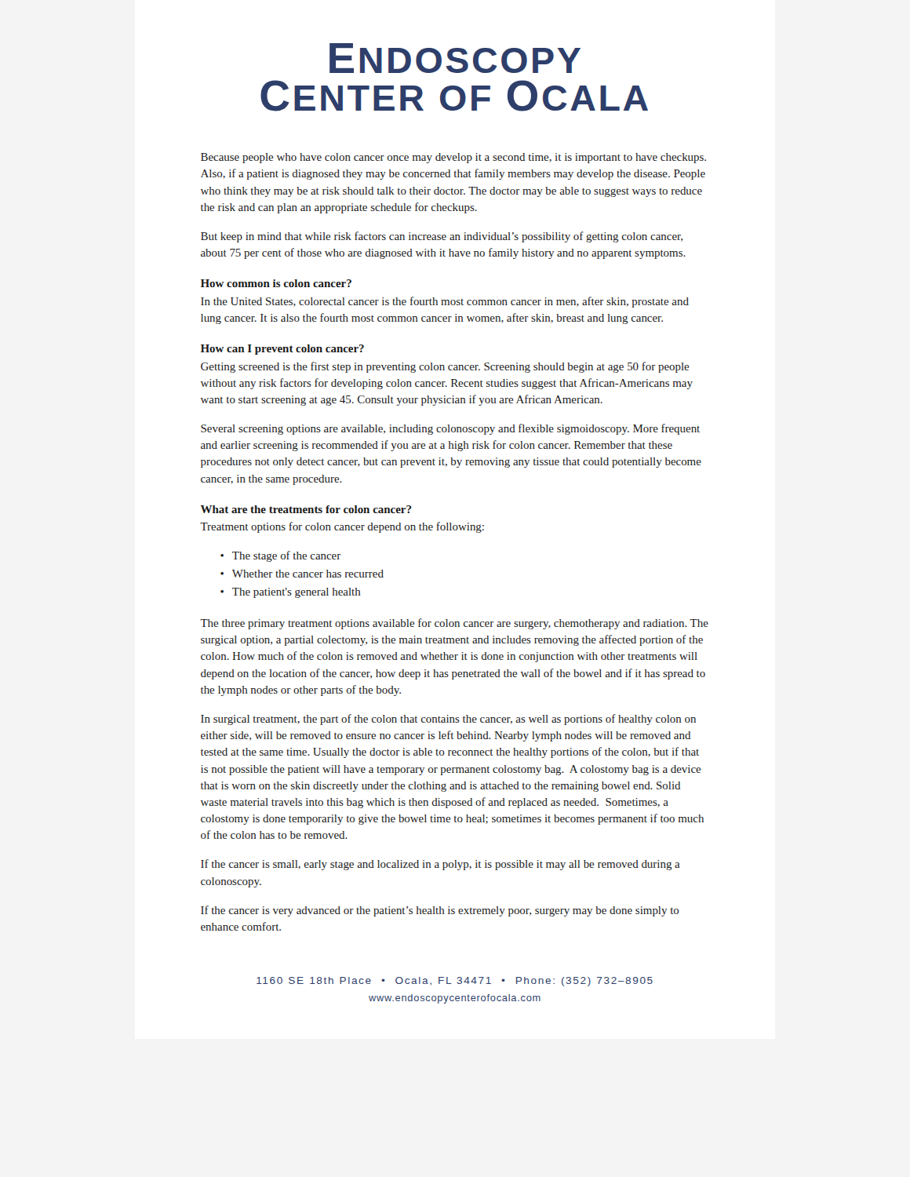Endoscopy Center of Ocala
Because people who have colon cancer once may develop it a second time, it is important to have checkups. Also, if a patient is diagnosed they may be concerned that family members may develop the disease. People who think they may be at risk should talk to their doctor. The doctor may be able to suggest ways to reduce the risk and can plan an appropriate schedule for checkups.
But keep in mind that while risk factors can increase an individual’s possibility of getting colon cancer, about 75 per cent of those who are diagnosed with it have no family history and no apparent symptoms.
How common is colon cancer?
In the United States, colorectal cancer is the fourth most common cancer in men, after skin, prostate and lung cancer. It is also the fourth most common cancer in women, after skin, breast and lung cancer.
How can I prevent colon cancer?
Getting screened is the first step in preventing colon cancer. Screening should begin at age 50 for people without any risk factors for developing colon cancer. Recent studies suggest that African-Americans may want to start screening at age 45. Consult your physician if you are African American.
Several screening options are available, including colonoscopy and flexible sigmoidoscopy. More frequent and earlier screening is recommended if you are at a high risk for colon cancer. Remember that these procedures not only detect cancer, but can prevent it, by removing any tissue that could potentially become cancer, in the same procedure.
What are the treatments for colon cancer?
Treatment options for colon cancer depend on the following:
The stage of the cancer
Whether the cancer has recurred
The patient's general health
The three primary treatment options available for colon cancer are surgery, chemotherapy and radiation. The surgical option, a partial colectomy, is the main treatment and includes removing the affected portion of the colon. How much of the colon is removed and whether it is done in conjunction with other treatments will depend on the location of the cancer, how deep it has penetrated the wall of the bowel and if it has spread to the lymph nodes or other parts of the body.
In surgical treatment, the part of the colon that contains the cancer, as well as portions of healthy colon on either side, will be removed to ensure no cancer is left behind. Nearby lymph nodes will be removed and tested at the same time. Usually the doctor is able to reconnect the healthy portions of the colon, but if that is not possible the patient will have a temporary or permanent colostomy bag. A colostomy bag is a device that is worn on the skin discreetly under the clothing and is attached to the remaining bowel end. Solid waste material travels into this bag which is then disposed of and replaced as needed. Sometimes, a colostomy is done temporarily to give the bowel time to heal; sometimes it becomes permanent if too much of the colon has to be removed.
If the cancer is small, early stage and localized in a polyp, it is possible it may all be removed during a colonoscopy.
If the cancer is very advanced or the patient’s health is extremely poor, surgery may be done simply to enhance comfort.
1160 SE 18th Place • Ocala, FL 34471 • Phone: (352) 732–8905 www.endoscopycenterofocala.com